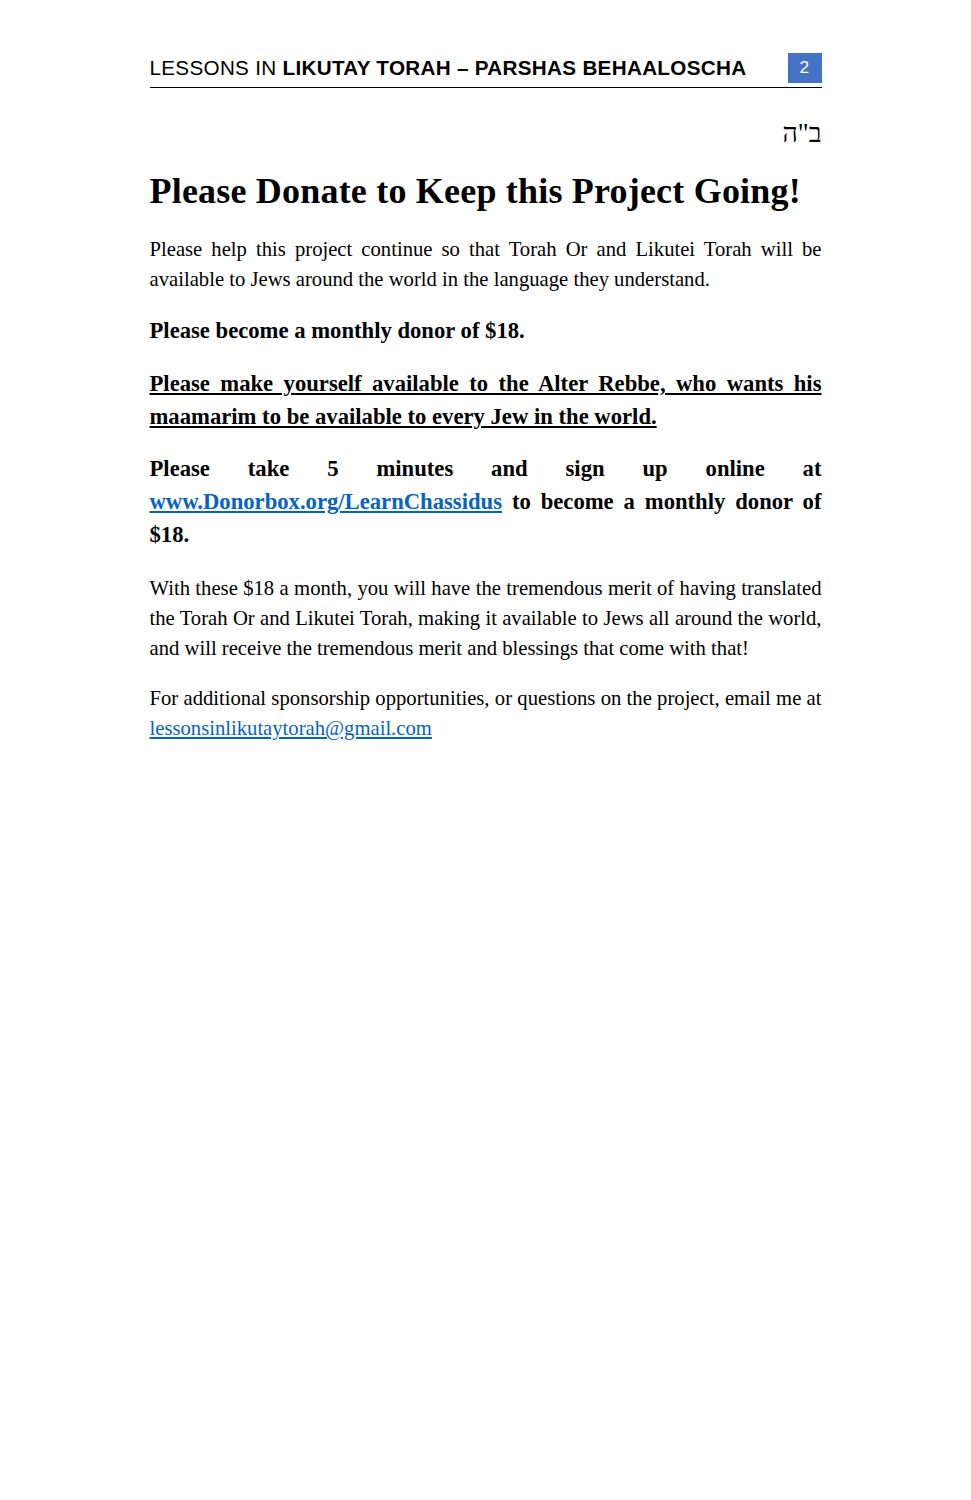LESSONS IN LIKUTAY TORAH – PARSHAS BEHAALOSCHA
2
ב"ה
Please Donate to Keep this Project Going!
Please help this project continue so that Torah Or and Likutei Torah will be available to Jews around the world in the language they understand.
Please become a monthly donor of $18.
Please make yourself available to the Alter Rebbe, who wants his maamarim to be available to every Jew in the world.
Please take 5 minutes and sign up online at www.Donorbox.org/LearnChassidus to become a monthly donor of $18.
With these $18 a month, you will have the tremendous merit of having translated the Torah Or and Likutei Torah, making it available to Jews all around the world, and will receive the tremendous merit and blessings that come with that!
For additional sponsorship opportunities, or questions on the project, email me at lessonsinlikutaytorah@gmail.com